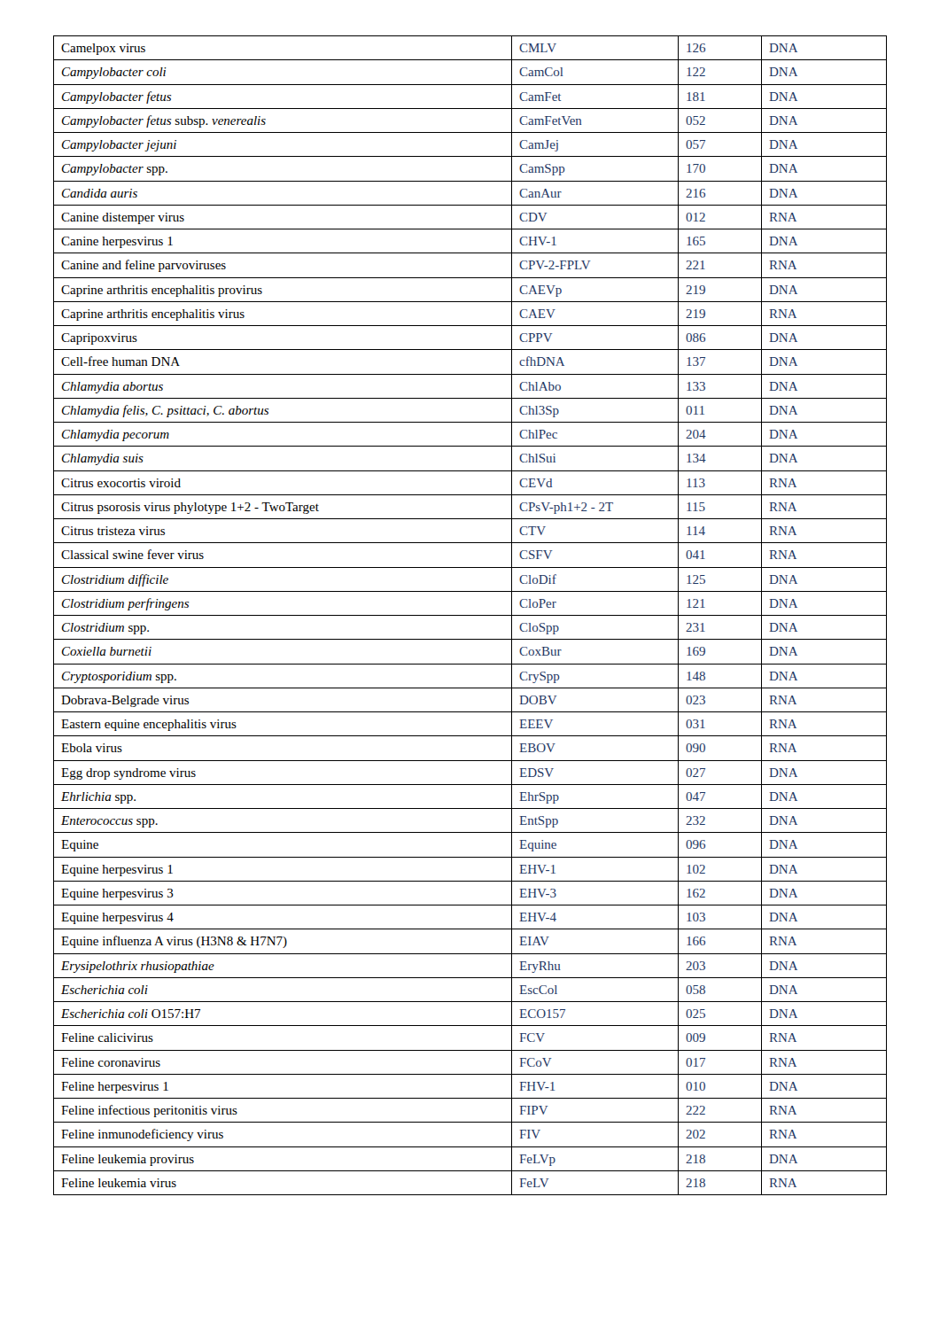| Camelpox virus | CMLV | 126 | DNA |
| Campylobacter coli | CamCol | 122 | DNA |
| Campylobacter fetus | CamFet | 181 | DNA |
| Campylobacter fetus subsp. venerealis | CamFetVen | 052 | DNA |
| Campylobacter jejuni | CamJej | 057 | DNA |
| Campylobacter spp. | CamSpp | 170 | DNA |
| Candida auris | CanAur | 216 | DNA |
| Canine distemper virus | CDV | 012 | RNA |
| Canine herpesvirus 1 | CHV-1 | 165 | DNA |
| Canine and feline parvoviruses | CPV-2-FPLV | 221 | RNA |
| Caprine arthritis encephalitis provirus | CAEVp | 219 | DNA |
| Caprine arthritis encephalitis virus | CAEV | 219 | RNA |
| Capripoxvirus | CPPV | 086 | DNA |
| Cell-free human DNA | cfhDNA | 137 | DNA |
| Chlamydia abortus | ChlAbo | 133 | DNA |
| Chlamydia felis, C. psittaci, C. abortus | Chl3Sp | 011 | DNA |
| Chlamydia pecorum | ChlPec | 204 | DNA |
| Chlamydia suis | ChlSui | 134 | DNA |
| Citrus exocortis viroid | CEVd | 113 | RNA |
| Citrus psorosis virus phylotype 1+2 - TwoTarget | CPsV-ph1+2 - 2T | 115 | RNA |
| Citrus tristeza virus | CTV | 114 | RNA |
| Classical swine fever virus | CSFV | 041 | RNA |
| Clostridium difficile | CloDif | 125 | DNA |
| Clostridium perfringens | CloPer | 121 | DNA |
| Clostridium spp. | CloSpp | 231 | DNA |
| Coxiella burnetii | CoxBur | 169 | DNA |
| Cryptosporidium spp. | CrySpp | 148 | DNA |
| Dobrava-Belgrade virus | DOBV | 023 | RNA |
| Eastern equine encephalitis virus | EEEV | 031 | RNA |
| Ebola virus | EBOV | 090 | RNA |
| Egg drop syndrome virus | EDSV | 027 | DNA |
| Ehrlichia spp. | EhrSpp | 047 | DNA |
| Enterococcus spp. | EntSpp | 232 | DNA |
| Equine | Equine | 096 | DNA |
| Equine herpesvirus 1 | EHV-1 | 102 | DNA |
| Equine herpesvirus 3 | EHV-3 | 162 | DNA |
| Equine herpesvirus 4 | EHV-4 | 103 | DNA |
| Equine influenza A virus (H3N8 & H7N7) | EIAV | 166 | RNA |
| Erysipelothrix rhusiopathiae | EryRhu | 203 | DNA |
| Escherichia coli | EscCol | 058 | DNA |
| Escherichia coli O157:H7 | ECO157 | 025 | DNA |
| Feline calicivirus | FCV | 009 | RNA |
| Feline coronavirus | FCoV | 017 | RNA |
| Feline herpesvirus 1 | FHV-1 | 010 | DNA |
| Feline infectious peritonitis virus | FIPV | 222 | RNA |
| Feline inmunodeficiency virus | FIV | 202 | RNA |
| Feline leukemia provirus | FeLVp | 218 | DNA |
| Feline leukemia virus | FeLV | 218 | RNA |